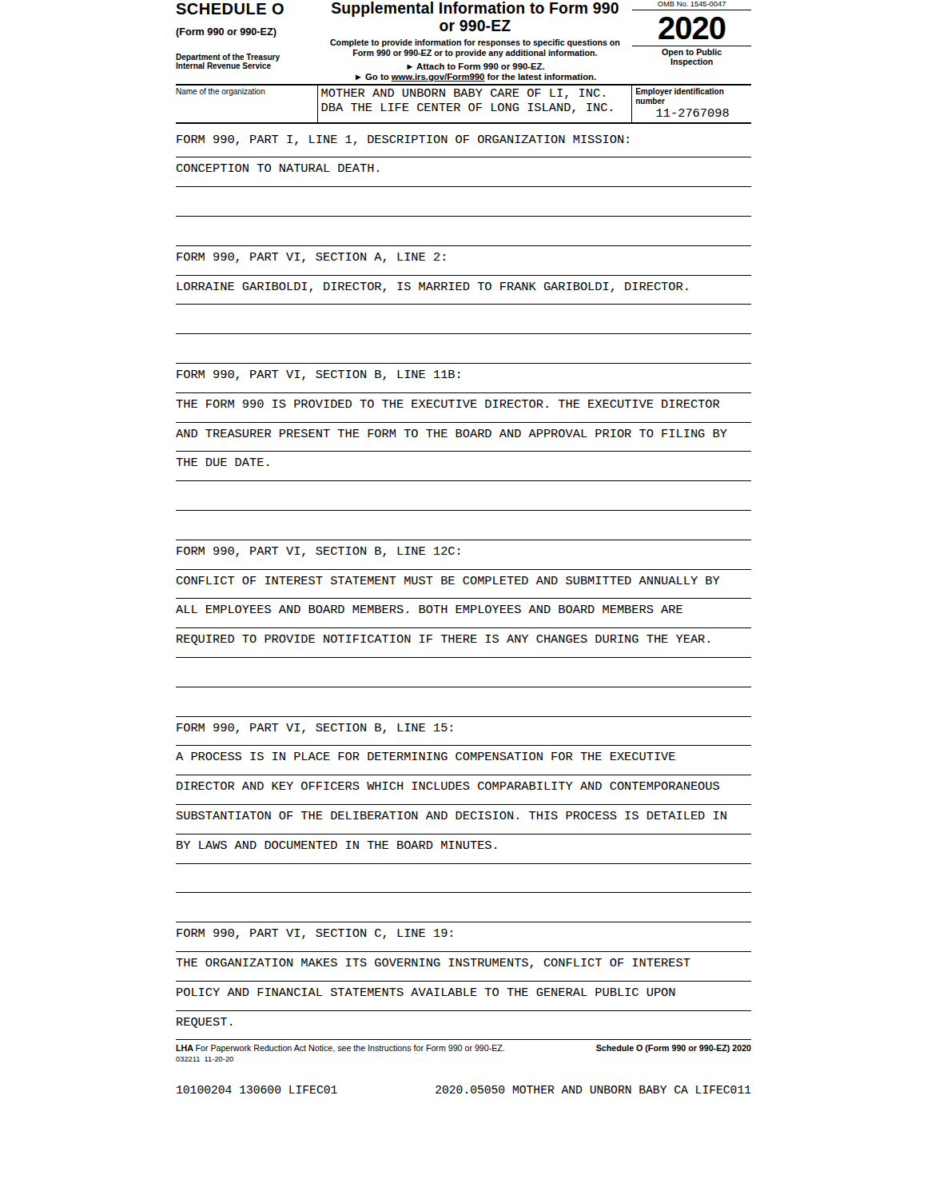SCHEDULE O
(Form 990 or 990-EZ)
Department of the Treasury
Internal Revenue Service
Supplemental Information to Form 990 or 990-EZ
Complete to provide information for responses to specific questions on
Form 990 or 990-EZ or to provide any additional information.
► Attach to Form 990 or 990-EZ.
► Go to www.irs.gov/Form990 for the latest information.
OMB No. 1545-0047
2020
Open to Public
Inspection
Name of the organization
MOTHER AND UNBORN BABY CARE OF LI, INC.
DBA THE LIFE CENTER OF LONG ISLAND, INC.
Employer identification number 11-2767098
FORM 990, PART I, LINE 1, DESCRIPTION OF ORGANIZATION MISSION:
CONCEPTION TO NATURAL DEATH.
FORM 990, PART VI, SECTION A, LINE 2:
LORRAINE GARIBOLDI, DIRECTOR, IS MARRIED TO FRANK GARIBOLDI, DIRECTOR.
FORM 990, PART VI, SECTION B, LINE 11B:
THE FORM 990 IS PROVIDED TO THE EXECUTIVE DIRECTOR. THE EXECUTIVE DIRECTOR
AND TREASURER PRESENT THE FORM TO THE BOARD AND APPROVAL PRIOR TO FILING BY
THE DUE DATE.
FORM 990, PART VI, SECTION B, LINE 12C:
CONFLICT OF INTEREST STATEMENT MUST BE COMPLETED AND SUBMITTED ANNUALLY BY
ALL EMPLOYEES AND BOARD MEMBERS. BOTH EMPLOYEES AND BOARD MEMBERS ARE
REQUIRED TO PROVIDE NOTIFICATION IF THERE IS ANY CHANGES DURING THE YEAR.
FORM 990, PART VI, SECTION B, LINE 15:
A PROCESS IS IN PLACE FOR DETERMINING COMPENSATION FOR THE EXECUTIVE
DIRECTOR AND KEY OFFICERS WHICH INCLUDES COMPARABILITY AND CONTEMPORANEOUS
SUBSTANTIATON OF THE DELIBERATION AND DECISION. THIS PROCESS IS DETAILED IN
BY LAWS AND DOCUMENTED IN THE BOARD MINUTES.
FORM 990, PART VI, SECTION C, LINE 19:
THE ORGANIZATION MAKES ITS GOVERNING INSTRUMENTS, CONFLICT OF INTEREST
POLICY AND FINANCIAL STATEMENTS AVAILABLE TO THE GENERAL PUBLIC UPON
REQUEST.
LHA For Paperwork Reduction Act Notice, see the Instructions for Form 990 or 990-EZ.
Schedule O (Form 990 or 990-EZ) 2020
032211 11-20-20
10100204 130600 LIFEC01
2020.05050 MOTHER AND UNBORN BABY CA LIFEC011